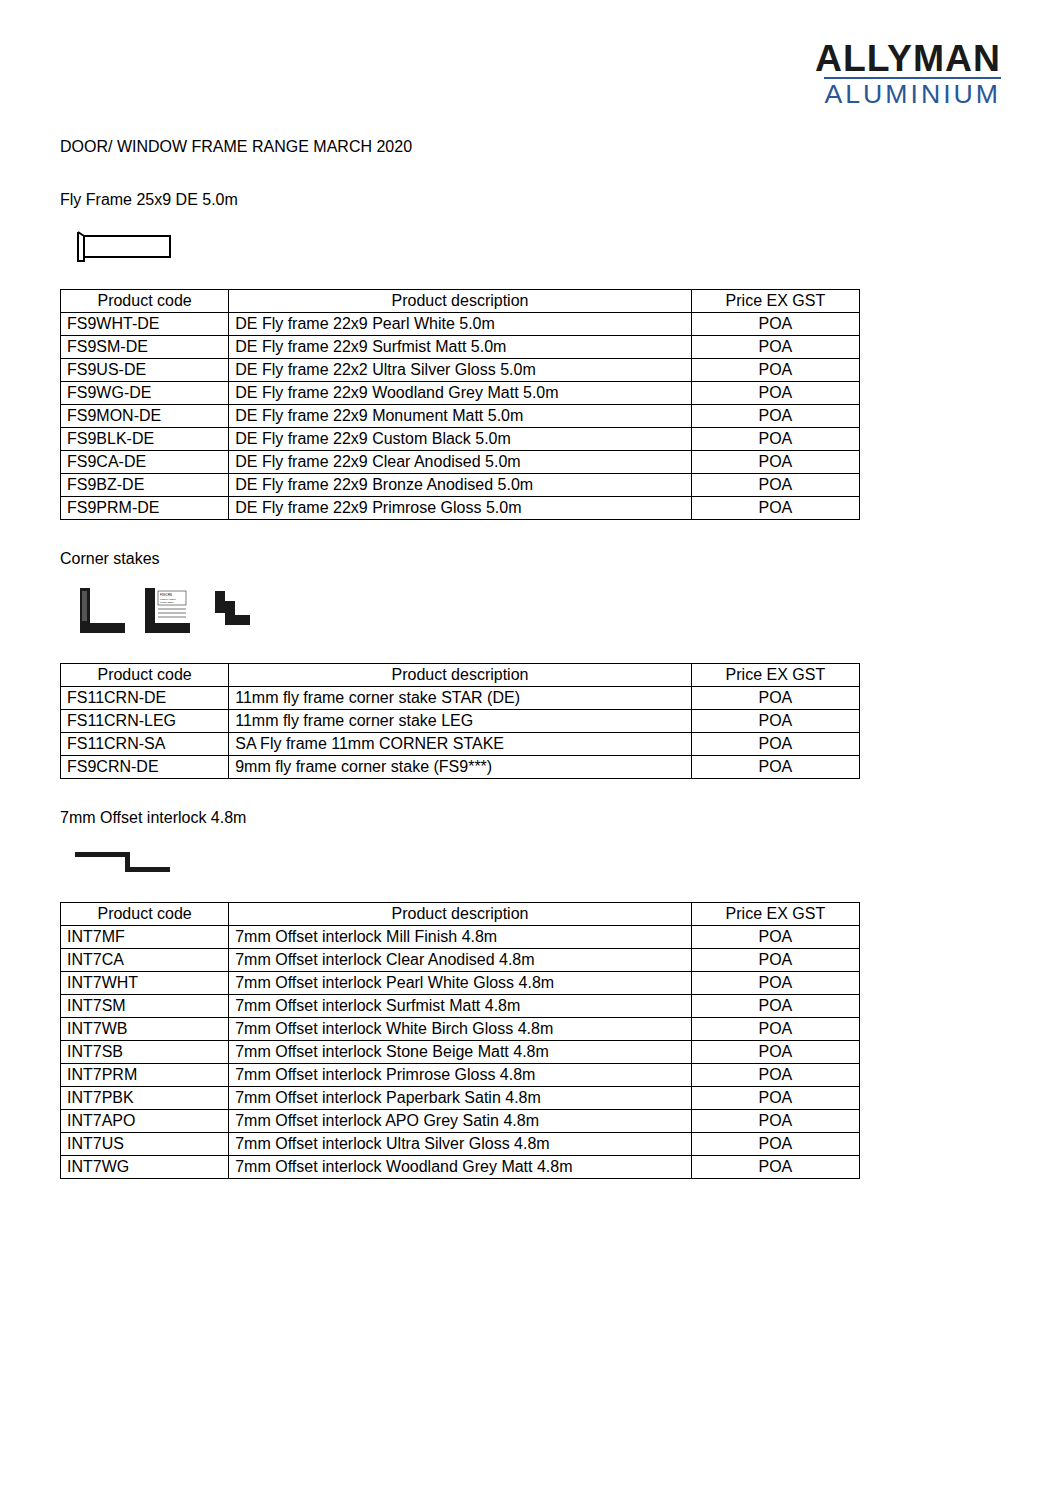ALLYMAN
ALUMINIUM
DOOR/ WINDOW FRAME RANGE MARCH 2020
Fly Frame 25x9 DE 5.0m
| Product code | Product description | Price EX GST |
| --- | --- | --- |
| FS9WHT-DE | DE Fly frame 22x9 Pearl White 5.0m | POA |
| FS9SM-DE | DE Fly frame 22x9 Surfmist Matt 5.0m | POA |
| FS9US-DE | DE Fly frame 22x2 Ultra Silver Gloss 5.0m | POA |
| FS9WG-DE | DE Fly frame 22x9 Woodland Grey Matt 5.0m | POA |
| FS9MON-DE | DE Fly frame 22x9 Monument Matt 5.0m | POA |
| FS9BLK-DE | DE Fly frame 22x9 Custom Black 5.0m | POA |
| FS9CA-DE | DE Fly frame 22x9 Clear Anodised 5.0m | POA |
| FS9BZ-DE | DE Fly frame 22x9 Bronze Anodised 5.0m | POA |
| FS9PRM-DE | DE Fly frame 22x9 Primrose Gloss 5.0m | POA |
Corner stakes
FS9CRN 9mm fly frame corner stake
| Product code | Product description | Price EX GST |
| --- | --- | --- |
| FS11CRN-DE | 11mm fly frame corner stake STAR (DE) | POA |
| FS11CRN-LEG | 11mm fly frame corner stake LEG | POA |
| FS11CRN-SA | SA Fly frame 11mm CORNER STAKE | POA |
| FS9CRN-DE | 9mm fly frame corner stake (FS9***) | POA |
7mm Offset interlock 4.8m
| Product code | Product description | Price EX GST |
| --- | --- | --- |
| INT7MF | 7mm Offset interlock Mill Finish 4.8m | POA |
| INT7CA | 7mm Offset interlock Clear Anodised 4.8m | POA |
| INT7WHT | 7mm Offset interlock Pearl White Gloss 4.8m | POA |
| INT7SM | 7mm Offset interlock Surfmist Matt 4.8m | POA |
| INT7WB | 7mm Offset interlock White Birch Gloss 4.8m | POA |
| INT7SB | 7mm Offset interlock Stone Beige Matt 4.8m | POA |
| INT7PRM | 7mm Offset interlock Primrose Gloss 4.8m | POA |
| INT7PBK | 7mm Offset interlock Paperbark Satin 4.8m | POA |
| INT7APO | 7mm Offset interlock APO Grey Satin 4.8m | POA |
| INT7US | 7mm Offset interlock Ultra Silver Gloss 4.8m | POA |
| INT7WG | 7mm Offset interlock Woodland Grey Matt 4.8m | POA |